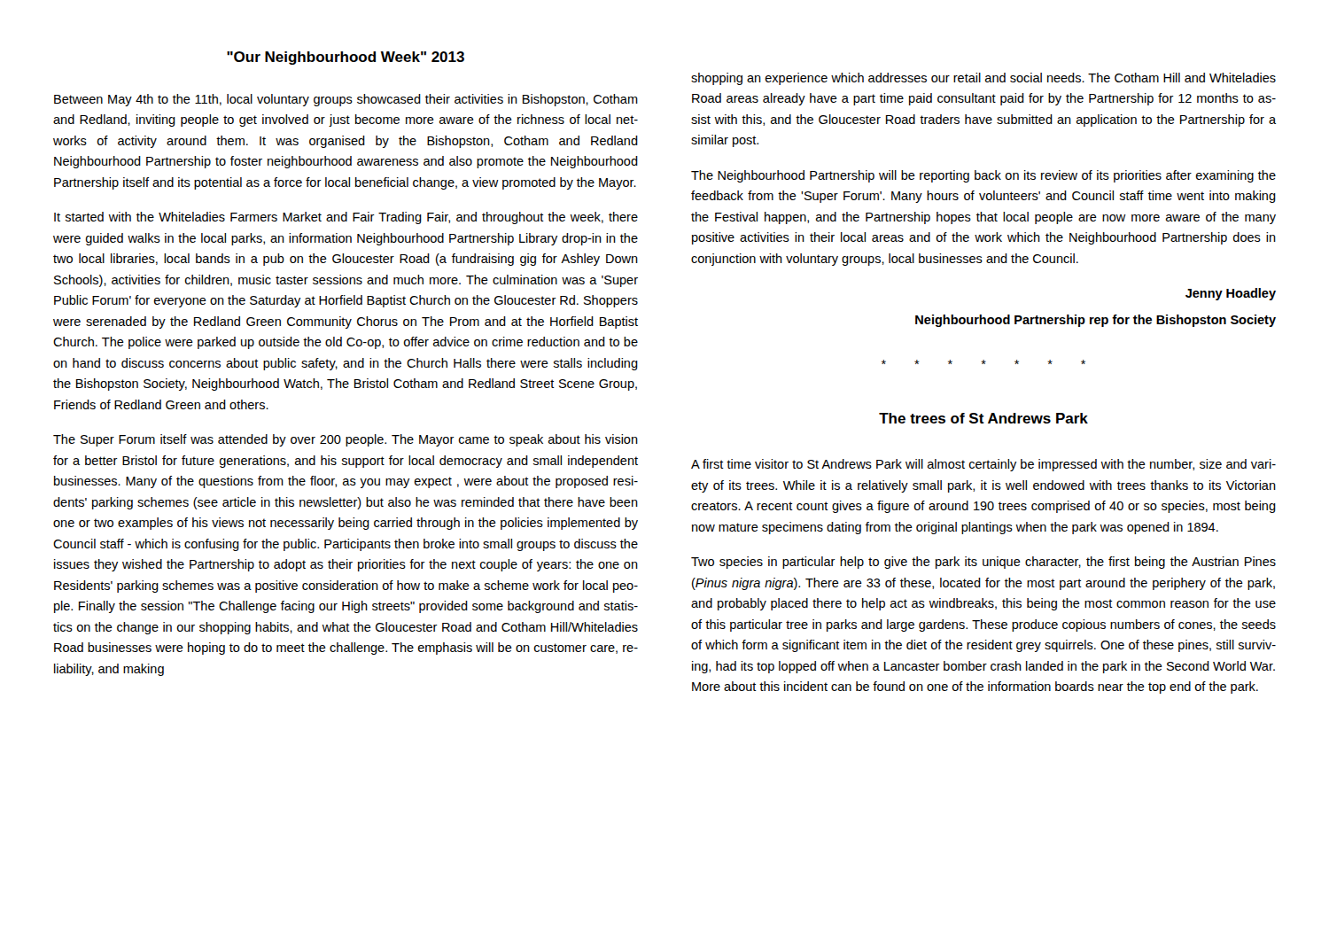"Our Neighbourhood Week" 2013
Between May 4th to the 11th, local voluntary groups showcased their activities in Bishopston, Cotham and Redland, inviting people to get involved or just become more aware of the richness of local networks of activity around them. It was organised by the Bishopston, Cotham and Redland Neighbourhood Partnership to foster neighbourhood awareness and also promote the Neighbourhood Partnership itself and its potential as a force for local beneficial change, a view promoted by the Mayor.
It started with the Whiteladies Farmers Market and Fair Trading Fair, and throughout the week, there were guided walks in the local parks, an information Neighbourhood Partnership Library drop-in in the two local libraries, local bands in a pub on the Gloucester Road (a fundraising gig for Ashley Down Schools), activities for children, music taster sessions and much more. The culmination was a 'Super Public Forum' for everyone on the Saturday at Horfield Baptist Church on the Gloucester Rd. Shoppers were serenaded by the Redland Green Community Chorus on The Prom and at the Horfield Baptist Church. The police were parked up outside the old Co-op, to offer advice on crime reduction and to be on hand to discuss concerns about public safety, and in the Church Halls there were stalls including the Bishopston Society, Neighbourhood Watch, The Bristol Cotham and Redland Street Scene Group, Friends of Redland Green and others.
The Super Forum itself was attended by over 200 people. The Mayor came to speak about his vision for a better Bristol for future generations, and his support for local democracy and small independent businesses. Many of the questions from the floor, as you may expect , were about the proposed residents' parking schemes (see article in this newsletter) but also he was reminded that there have been one or two examples of his views not necessarily being carried through in the policies implemented by Council staff - which is confusing for the public. Participants then broke into small groups to discuss the issues they wished the Partnership to adopt as their priorities for the next couple of years: the one on Residents' parking schemes was a positive consideration of how to make a scheme work for local people. Finally the session "The Challenge facing our High streets" provided some background and statistics on the change in our shopping habits, and what the Gloucester Road and Cotham Hill/Whiteladies Road businesses were hoping to do to meet the challenge. The emphasis will be on customer care, reliability, and making
shopping an experience which addresses our retail and social needs. The Cotham Hill and Whiteladies Road areas already have a part time paid consultant paid for by the Partnership for 12 months to assist with this, and the Gloucester Road traders have submitted an application to the Partnership for a similar post.
The Neighbourhood Partnership will be reporting back on its review of its priorities after examining the feedback from the 'Super Forum'. Many hours of volunteers' and Council staff time went into making the Festival happen, and the Partnership hopes that local people are now more aware of the many positive activities in their local areas and of the work which the Neighbourhood Partnership does in conjunction with voluntary groups, local businesses and the Council.
Jenny Hoadley
Neighbourhood Partnership rep for the Bishopston Society
*******
The trees of St Andrews Park
A first time visitor to St Andrews Park will almost certainly be impressed with the number, size and variety of its trees. While it is a relatively small park, it is well endowed with trees thanks to its Victorian creators. A recent count gives a figure of around 190 trees comprised of 40 or so species, most being now mature specimens dating from the original plantings when the park was opened in 1894.
Two species in particular help to give the park its unique character, the first being the Austrian Pines (Pinus nigra nigra). There are 33 of these, located for the most part around the periphery of the park, and probably placed there to help act as windbreaks, this being the most common reason for the use of this particular tree in parks and large gardens. These produce copious numbers of cones, the seeds of which form a significant item in the diet of the resident grey squirrels. One of these pines, still surviving, had its top lopped off when a Lancaster bomber crash landed in the park in the Second World War. More about this incident can be found on one of the information boards near the top end of the park.